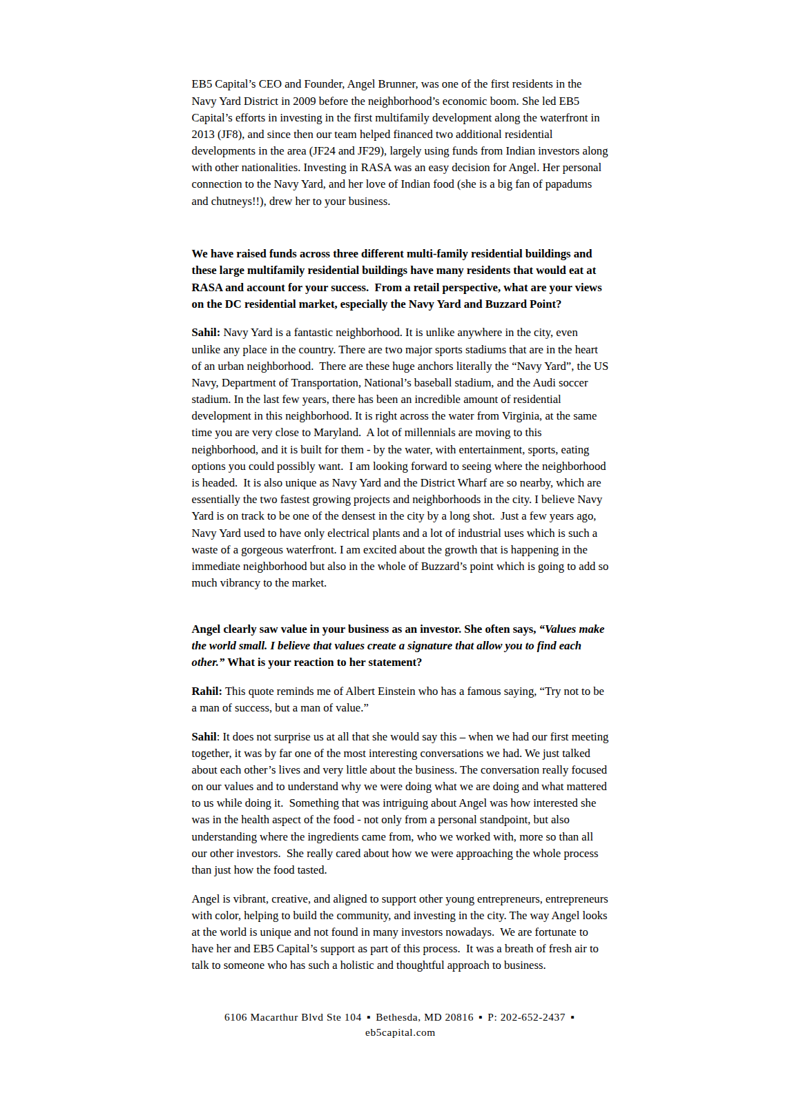EB5 Capital’s CEO and Founder, Angel Brunner, was one of the first residents in the Navy Yard District in 2009 before the neighborhood’s economic boom. She led EB5 Capital’s efforts in investing in the first multifamily development along the waterfront in 2013 (JF8), and since then our team helped financed two additional residential developments in the area (JF24 and JF29), largely using funds from Indian investors along with other nationalities. Investing in RASA was an easy decision for Angel. Her personal connection to the Navy Yard, and her love of Indian food (she is a big fan of papadums and chutneys!!), drew her to your business.
We have raised funds across three different multi-family residential buildings and these large multifamily residential buildings have many residents that would eat at RASA and account for your success. From a retail perspective, what are your views on the DC residential market, especially the Navy Yard and Buzzard Point?
Sahil: Navy Yard is a fantastic neighborhood. It is unlike anywhere in the city, even unlike any place in the country. There are two major sports stadiums that are in the heart of an urban neighborhood. There are these huge anchors literally the “Navy Yard”, the US Navy, Department of Transportation, National’s baseball stadium, and the Audi soccer stadium. In the last few years, there has been an incredible amount of residential development in this neighborhood. It is right across the water from Virginia, at the same time you are very close to Maryland. A lot of millennials are moving to this neighborhood, and it is built for them - by the water, with entertainment, sports, eating options you could possibly want. I am looking forward to seeing where the neighborhood is headed. It is also unique as Navy Yard and the District Wharf are so nearby, which are essentially the two fastest growing projects and neighborhoods in the city. I believe Navy Yard is on track to be one of the densest in the city by a long shot. Just a few years ago, Navy Yard used to have only electrical plants and a lot of industrial uses which is such a waste of a gorgeous waterfront. I am excited about the growth that is happening in the immediate neighborhood but also in the whole of Buzzard’s point which is going to add so much vibrancy to the market.
Angel clearly saw value in your business as an investor. She often says, “Values make the world small. I believe that values create a signature that allow you to find each other.” What is your reaction to her statement?
Rahil: This quote reminds me of Albert Einstein who has a famous saying, “Try not to be a man of success, but a man of value.”
Sahil: It does not surprise us at all that she would say this – when we had our first meeting together, it was by far one of the most interesting conversations we had. We just talked about each other’s lives and very little about the business. The conversation really focused on our values and to understand why we were doing what we are doing and what mattered to us while doing it. Something that was intriguing about Angel was how interested she was in the health aspect of the food - not only from a personal standpoint, but also understanding where the ingredients came from, who we worked with, more so than all our other investors. She really cared about how we were approaching the whole process than just how the food tasted.
Angel is vibrant, creative, and aligned to support other young entrepreneurs, entrepreneurs with color, helping to build the community, and investing in the city. The way Angel looks at the world is unique and not found in many investors nowadays. We are fortunate to have her and EB5 Capital’s support as part of this process. It was a breath of fresh air to talk to someone who has such a holistic and thoughtful approach to business.
6106 Macarthur Blvd Ste 104 ▪ Bethesda, MD 20816 ▪ P: 202-652-2437 ▪ eb5capital.com